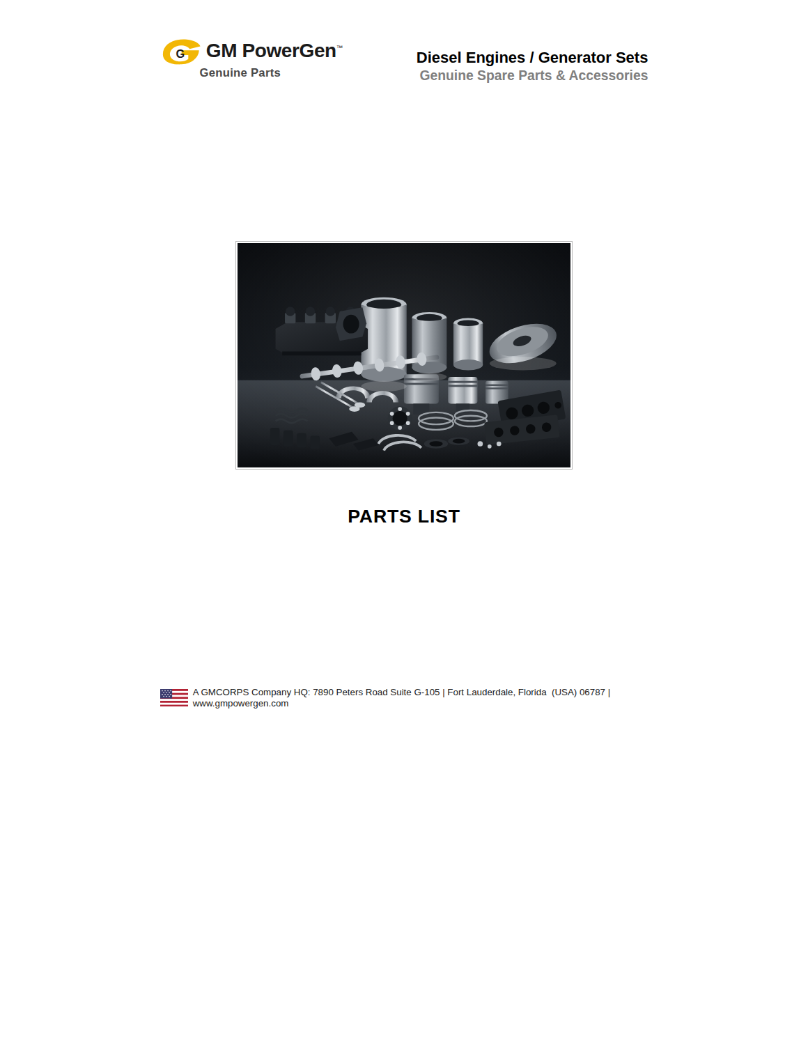G
GM PowerGen™
Genuine Parts
Diesel Engines / Generator Sets
Genuine Spare Parts & Accessories
PARTS LIST
A GMCORPS Company HQ: 7890 Peters Road Suite G-105 | Fort Lauderdale, Florida (USA) 06787 | www.gmpowergen.com